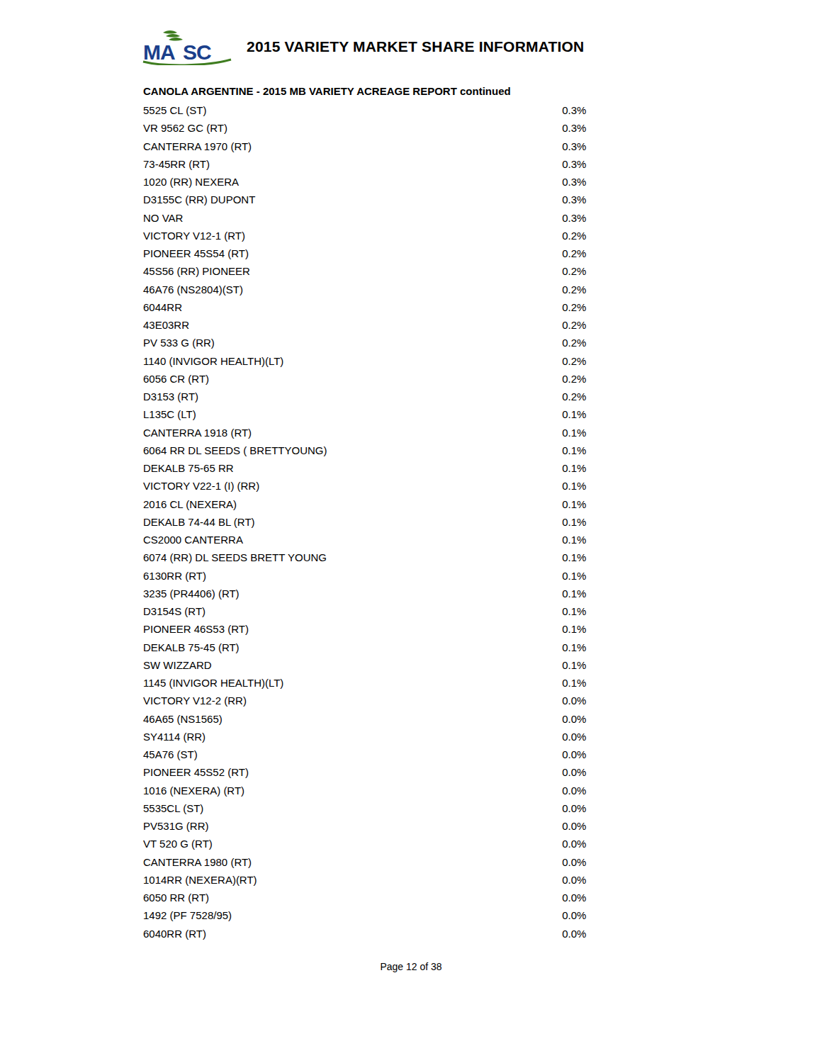MA SC
2015 VARIETY MARKET SHARE INFORMATION
CANOLA ARGENTINE - 2015 MB VARIETY ACREAGE REPORT continued
| 5525 CL (ST) | 0.3% |
| VR 9562 GC (RT) | 0.3% |
| CANTERRA 1970 (RT) | 0.3% |
| 73-45RR (RT) | 0.3% |
| 1020 (RR) NEXERA | 0.3% |
| D3155C (RR) DUPONT | 0.3% |
| NO VAR | 0.3% |
| VICTORY V12-1 (RT) | 0.2% |
| PIONEER 45S54 (RT) | 0.2% |
| 45S56 (RR) PIONEER | 0.2% |
| 46A76 (NS2804)(ST) | 0.2% |
| 6044RR | 0.2% |
| 43E03RR | 0.2% |
| PV 533 G (RR) | 0.2% |
| 1140 (INVIGOR HEALTH)(LT) | 0.2% |
| 6056 CR (RT) | 0.2% |
| D3153 (RT) | 0.2% |
| L135C (LT) | 0.1% |
| CANTERRA 1918 (RT) | 0.1% |
| 6064 RR DL SEEDS ( BRETTYOUNG) | 0.1% |
| DEKALB 75-65 RR | 0.1% |
| VICTORY V22-1 (I) (RR) | 0.1% |
| 2016 CL (NEXERA) | 0.1% |
| DEKALB 74-44 BL (RT) | 0.1% |
| CS2000 CANTERRA | 0.1% |
| 6074 (RR) DL SEEDS BRETT YOUNG | 0.1% |
| 6130RR (RT) | 0.1% |
| 3235 (PR4406) (RT) | 0.1% |
| D3154S (RT) | 0.1% |
| PIONEER 46S53 (RT) | 0.1% |
| DEKALB 75-45 (RT) | 0.1% |
| SW WIZZARD | 0.1% |
| 1145 (INVIGOR HEALTH)(LT) | 0.1% |
| VICTORY V12-2 (RR) | 0.0% |
| 46A65 (NS1565) | 0.0% |
| SY4114 (RR) | 0.0% |
| 45A76 (ST) | 0.0% |
| PIONEER 45S52 (RT) | 0.0% |
| 1016 (NEXERA) (RT) | 0.0% |
| 5535CL (ST) | 0.0% |
| PV531G (RR) | 0.0% |
| VT 520 G (RT) | 0.0% |
| CANTERRA 1980 (RT) | 0.0% |
| 1014RR (NEXERA)(RT) | 0.0% |
| 6050 RR (RT) | 0.0% |
| 1492 (PF 7528/95) | 0.0% |
| 6040RR (RT) | 0.0% |
Page 12 of 38